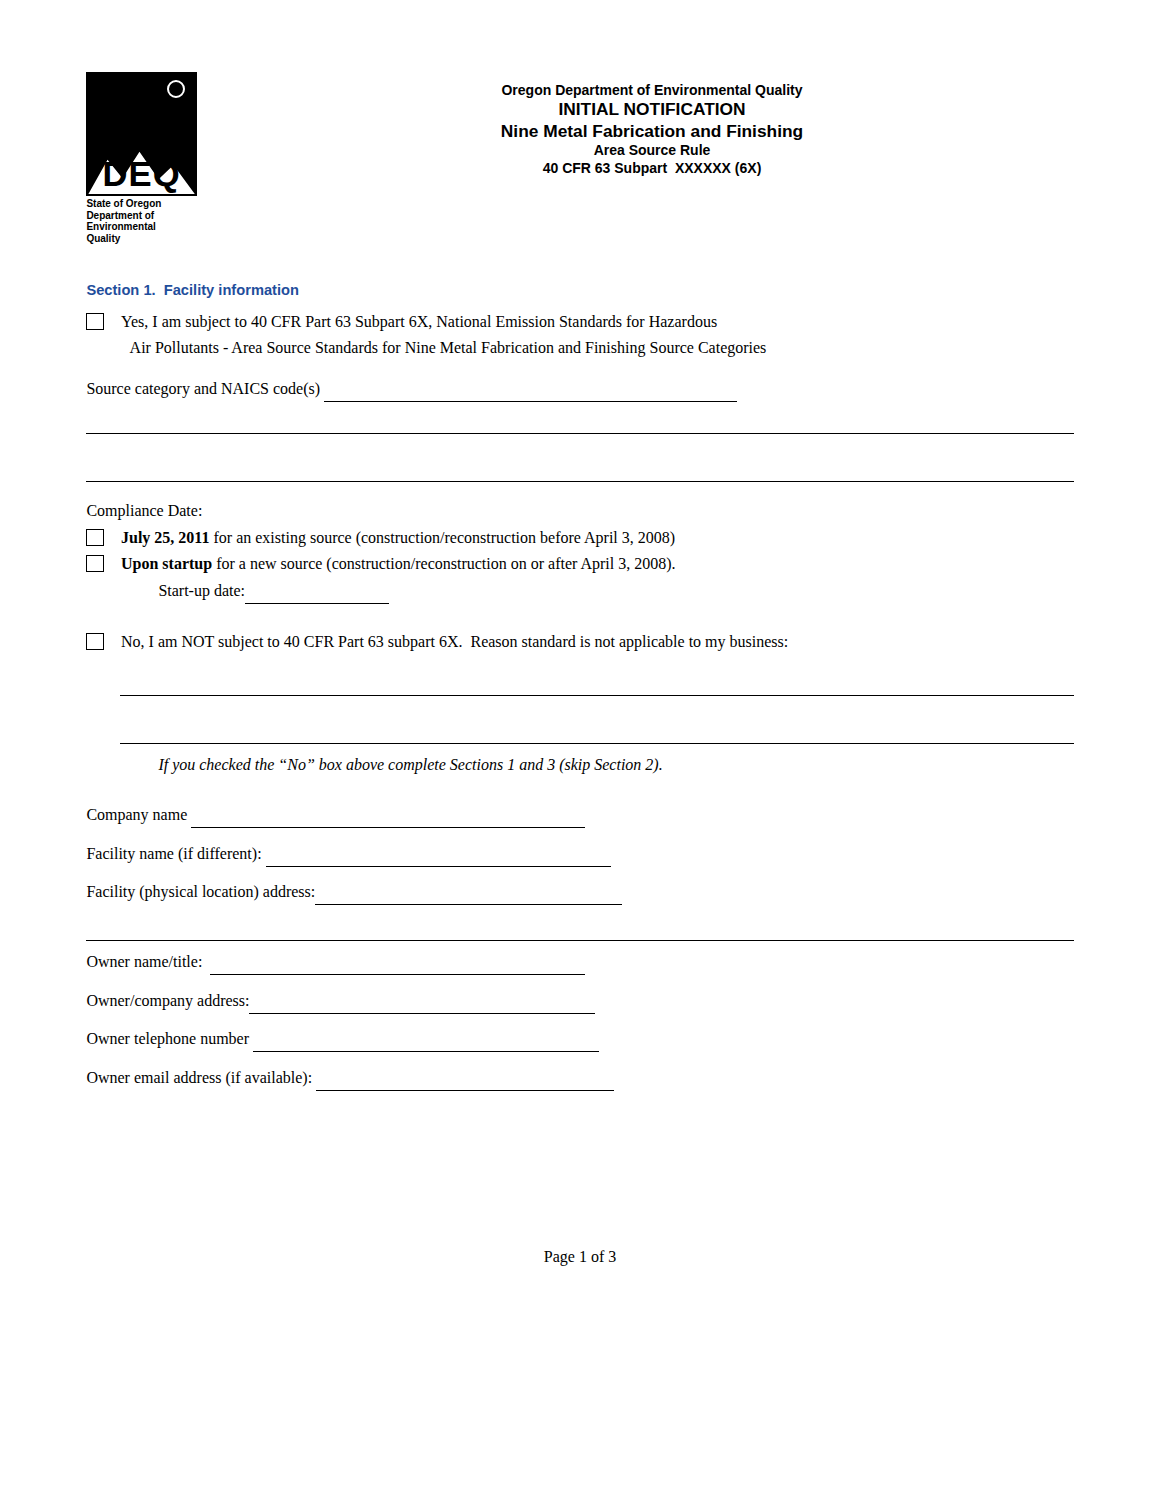DEQ
State of Oregon
Department of
Environmental
Quality
Oregon Department of Environmental Quality
INITIAL NOTIFICATION
Nine Metal Fabrication and Finishing
Area Source Rule
40 CFR 63 Subpart XXXXXX (6X)
Section 1. Facility information
Yes, I am subject to 40 CFR Part 63 Subpart 6X, National Emission Standards for Hazardous
Air Pollutants - Area Source Standards for Nine Metal Fabrication and Finishing Source Categories
Source category and NAICS code(s)
Compliance Date:
July 25, 2011 for an existing source (construction/reconstruction before April 3, 2008)
Upon startup for a new source (construction/reconstruction on or after April 3, 2008).
Start-up date:
No, I am NOT subject to 40 CFR Part 63 subpart 6X. Reason standard is not applicable to my business:
If you checked the “No” box above complete Sections 1 and 3 (skip Section 2).
Company name
Facility name (if different):
Facility (physical location) address:
Owner name/title:
Owner/company address:
Owner telephone number
Owner email address (if available):
Page 1 of 3